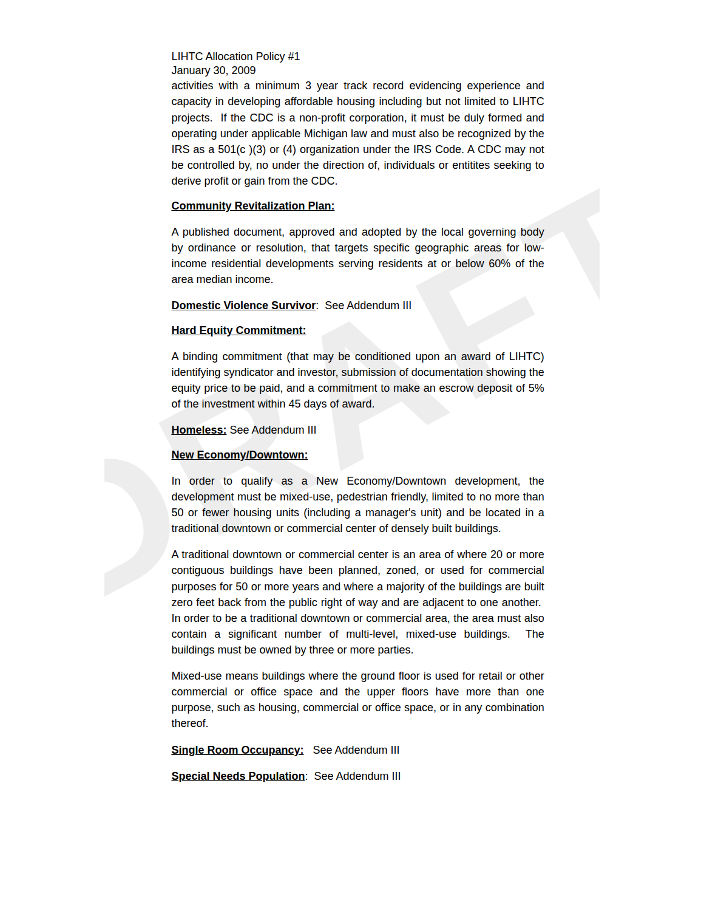DRAFT
LIHTC Allocation Policy #1
January 30, 2009
activities with a minimum 3 year track record evidencing experience and capacity in developing affordable housing including but not limited to LIHTC projects. If the CDC is a non-profit corporation, it must be duly formed and operating under applicable Michigan law and must also be recognized by the IRS as a 501(c )(3) or (4) organization under the IRS Code. A CDC may not be controlled by, no under the direction of, individuals or entitites seeking to derive profit or gain from the CDC.
Community Revitalization Plan:
A published document, approved and adopted by the local governing body by ordinance or resolution, that targets specific geographic areas for low-income residential developments serving residents at or below 60% of the area median income.
Domestic Violence Survivor: See Addendum III
Hard Equity Commitment:
A binding commitment (that may be conditioned upon an award of LIHTC) identifying syndicator and investor, submission of documentation showing the equity price to be paid, and a commitment to make an escrow deposit of 5% of the investment within 45 days of award.
Homeless: See Addendum III
New Economy/Downtown:
In order to qualify as a New Economy/Downtown development, the development must be mixed-use, pedestrian friendly, limited to no more than 50 or fewer housing units (including a manager's unit) and be located in a traditional downtown or commercial center of densely built buildings.
A traditional downtown or commercial center is an area of where 20 or more contiguous buildings have been planned, zoned, or used for commercial purposes for 50 or more years and where a majority of the buildings are built zero feet back from the public right of way and are adjacent to one another. In order to be a traditional downtown or commercial area, the area must also contain a significant number of multi-level, mixed-use buildings. The buildings must be owned by three or more parties.
Mixed-use means buildings where the ground floor is used for retail or other commercial or office space and the upper floors have more than one purpose, such as housing, commercial or office space, or in any combination thereof.
Single Room Occupancy: See Addendum III
Special Needs Population: See Addendum III